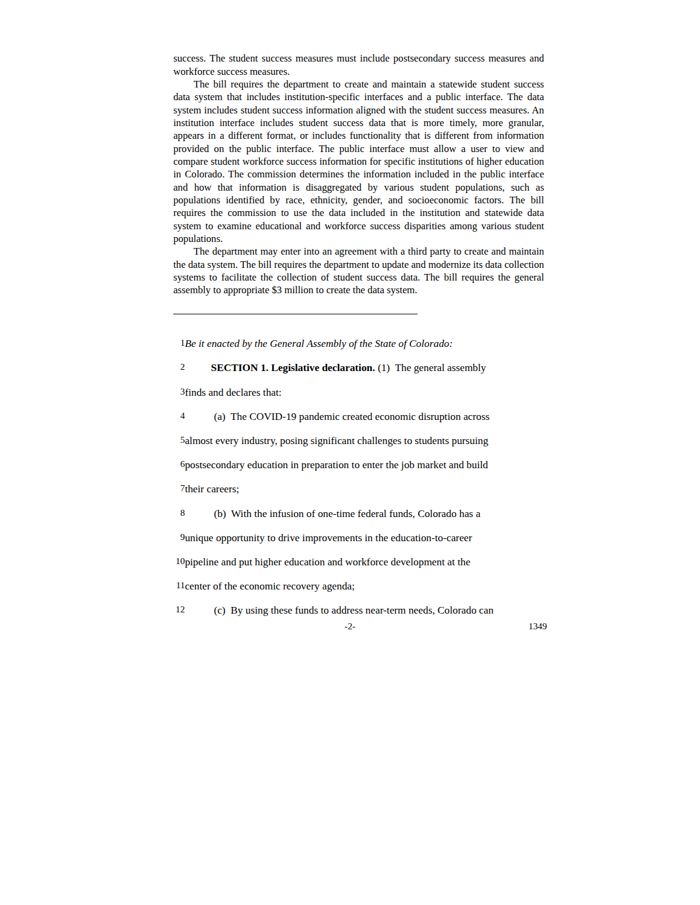success. The student success measures must include postsecondary success measures and workforce success measures.
The bill requires the department to create and maintain a statewide student success data system that includes institution-specific interfaces and a public interface. The data system includes student success information aligned with the student success measures. An institution interface includes student success data that is more timely, more granular, appears in a different format, or includes functionality that is different from information provided on the public interface. The public interface must allow a user to view and compare student workforce success information for specific institutions of higher education in Colorado. The commission determines the information included in the public interface and how that information is disaggregated by various student populations, such as populations identified by race, ethnicity, gender, and socioeconomic factors. The bill requires the commission to use the data included in the institution and statewide data system to examine educational and workforce success disparities among various student populations.
The department may enter into an agreement with a third party to create and maintain the data system. The bill requires the department to update and modernize its data collection systems to facilitate the collection of student success data. The bill requires the general assembly to appropriate $3 million to create the data system.
| 1 | Be it enacted by the General Assembly of the State of Colorado: |
| 2 | SECTION 1. Legislative declaration. (1) The general assembly |
| 3 | finds and declares that: |
| 4 | (a) The COVID-19 pandemic created economic disruption across |
| 5 | almost every industry, posing significant challenges to students pursuing |
| 6 | postsecondary education in preparation to enter the job market and build |
| 7 | their careers; |
| 8 | (b) With the infusion of one-time federal funds, Colorado has a |
| 9 | unique opportunity to drive improvements in the education-to-career |
| 10 | pipeline and put higher education and workforce development at the |
| 11 | center of the economic recovery agenda; |
| 12 | (c) By using these funds to address near-term needs, Colorado can |
-2-
1349